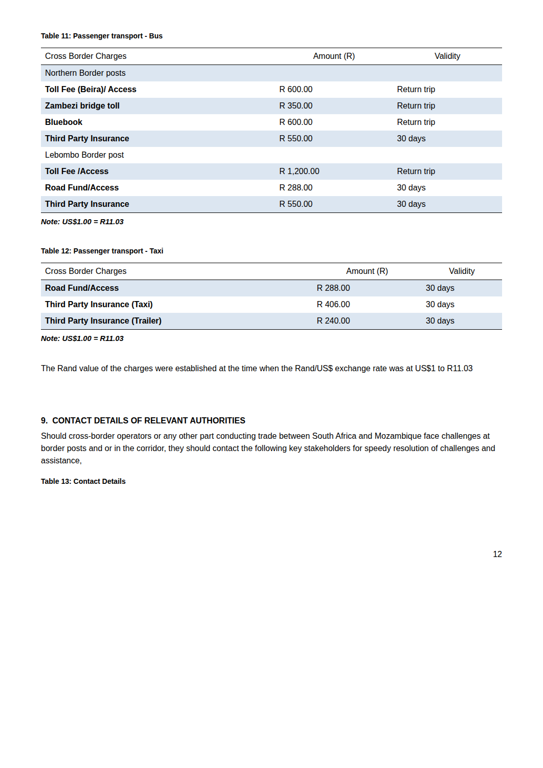Table 11: Passenger transport - Bus
| Cross Border Charges | Amount (R) | Validity |
| --- | --- | --- |
| Northern Border posts | | |
| Toll Fee (Beira)/ Access | R 600.00 | Return trip |
| Zambezi bridge toll | R 350.00 | Return trip |
| Bluebook | R 600.00 | Return trip |
| Third Party Insurance | R 550.00 | 30 days |
| Lebombo Border post | | |
| Toll Fee /Access | R 1,200.00 | Return trip |
| Road Fund/Access | R 288.00 | 30 days |
| Third Party Insurance | R 550.00 | 30 days |
Note: US$1.00 = R11.03
Table 12: Passenger transport - Taxi
| Cross Border Charges | Amount (R) | Validity |
| --- | --- | --- |
| Road Fund/Access | R 288.00 | 30 days |
| Third Party Insurance (Taxi) | R 406.00 | 30 days |
| Third Party Insurance (Trailer) | R 240.00 | 30 days |
Note: US$1.00 = R11.03
The Rand value of the charges were established at the time when the Rand/US$ exchange rate was at US$1 to R11.03
9. CONTACT DETAILS OF RELEVANT AUTHORITIES
Should cross-border operators or any other part conducting trade between South Africa and Mozambique face challenges at border posts and or in the corridor, they should contact the following key stakeholders for speedy resolution of challenges and assistance,
Table 13: Contact Details
12